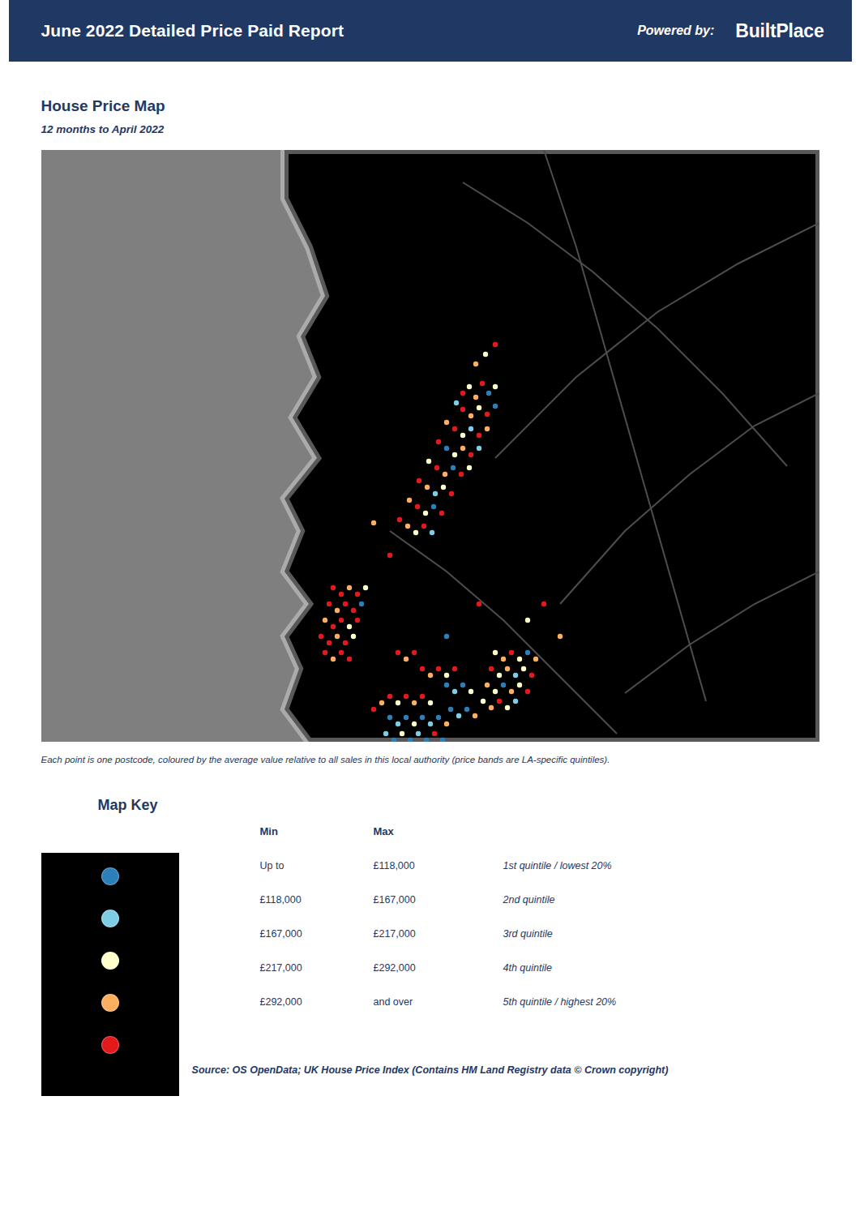June 2022 Detailed Price Paid Report
Powered by: BuiltPlace
House Price Map
12 months to April 2022
Each point is one postcode, coloured by the average value relative to all sales in this local authority (price bands are LA-specific quintiles).
Map Key
| | Min | Max | |
| --- | --- | --- | --- |
| | Up to | £118,000 | 1st quintile / lowest 20% |
| | £118,000 | £167,000 | 2nd quintile |
| | £167,000 | £217,000 | 3rd quintile |
| | £217,000 | £292,000 | 4th quintile |
| | £292,000 | and over | 5th quintile / highest 20% |
Source: OS OpenData; UK House Price Index (Contains HM Land Registry data © Crown copyright)